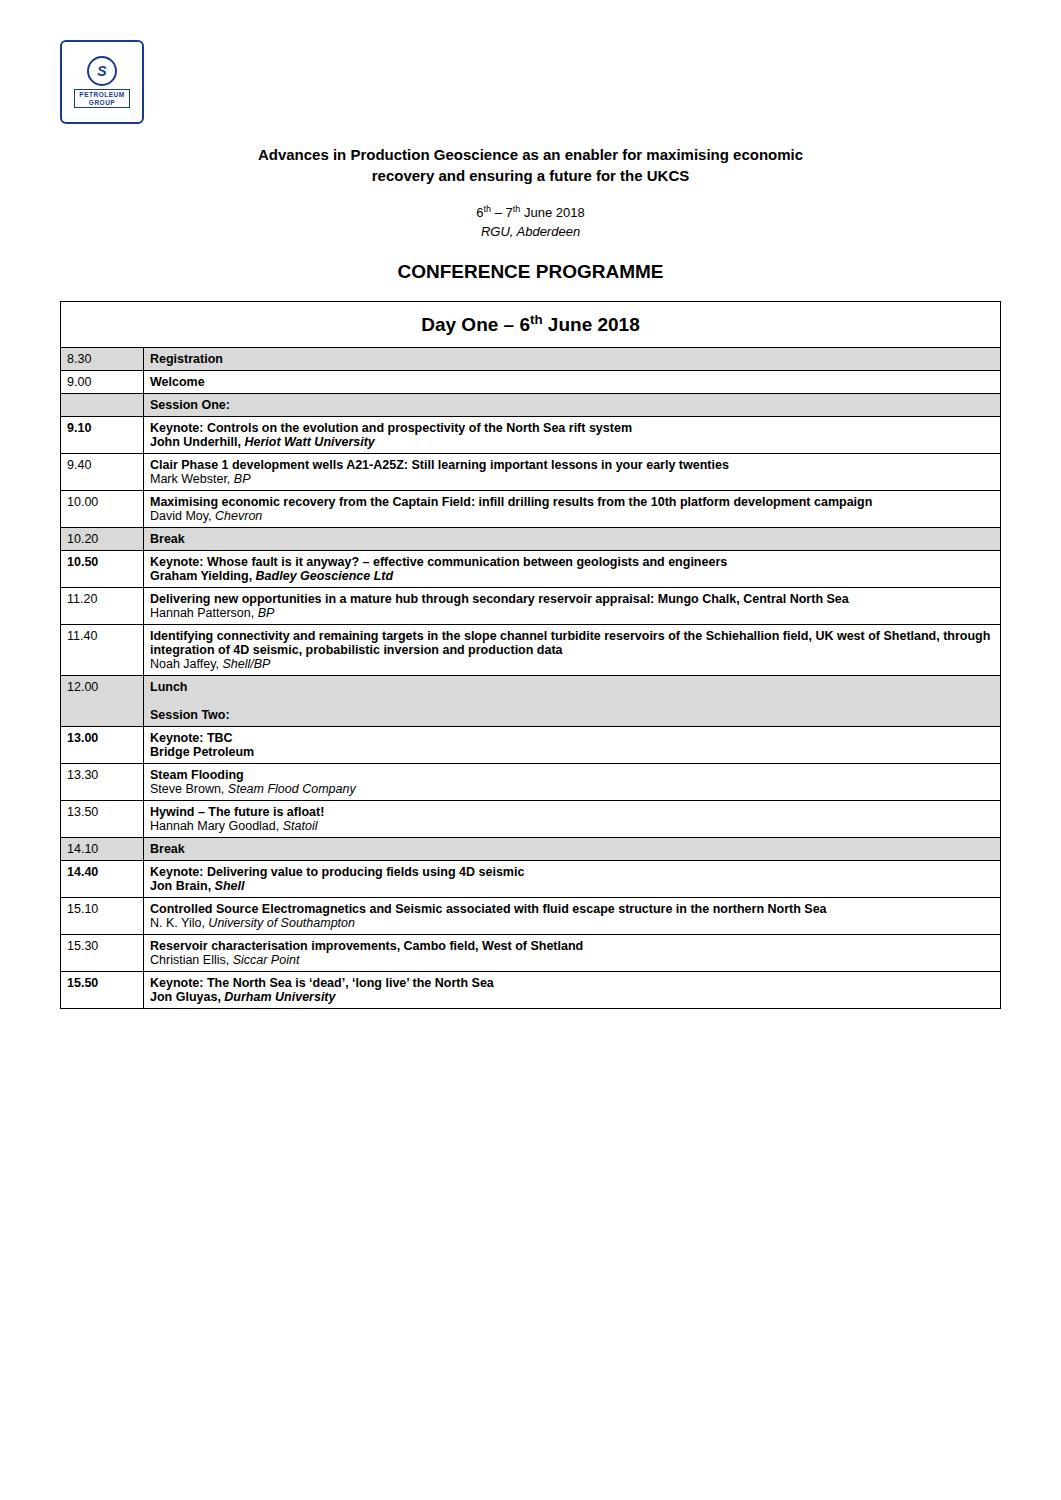S
PETROLEUM
GROUP
Advances in Production Geoscience as an enabler for maximising economic
recovery and ensuring a future for the UKCS
6th – 7th June 2018
RGU, Abderdeen
CONFERENCE PROGRAMME
| Day One – 6 th June 2018 |
| 8.30 | Registration |
| 9.00 | Welcome |
| | Session One: |
| 9.10 | Keynote: Controls on the evolution and prospectivity of the North Sea rift system John Underhill, Heriot Watt University |
| 9.40 | Clair Phase 1 development wells A21-A25Z: Still learning important lessons in your early twenties Mark Webster, BP |
| 10.00 | Maximising economic recovery from the Captain Field: infill drilling results from the 10th platform development campaign David Moy, Chevron |
| 10.20 | Break |
| 10.50 | Keynote: Whose fault is it anyway? – effective communication between geologists and engineers Graham Yielding, Badley Geoscience Ltd |
| 11.20 | Delivering new opportunities in a mature hub through secondary reservoir appraisal: Mungo Chalk, Central North Sea Hannah Patterson, BP |
| 11.40 | Identifying connectivity and remaining targets in the slope channel turbidite reservoirs of the Schiehallion field, UK west of Shetland, through integration of 4D seismic, probabilistic inversion and production data Noah Jaffey, Shell/BP |
| 12.00 | Lunch Session Two: |
| 13.00 | Keynote: TBC Bridge Petroleum |
| 13.30 | Steam Flooding Steve Brown, Steam Flood Company |
| 13.50 | Hywind – The future is afloat! Hannah Mary Goodlad, Statoil |
| 14.10 | Break |
| 14.40 | Keynote: Delivering value to producing fields using 4D seismic Jon Brain, Shell |
| 15.10 | Controlled Source Electromagnetics and Seismic associated with fluid escape structure in the northern North Sea N. K. Yilo, University of Southampton |
| 15.30 | Reservoir characterisation improvements, Cambo field, West of Shetland Christian Ellis, Siccar Point |
| 15.50 | Keynote: The North Sea is ‘dead’, ‘long live’ the North Sea Jon Gluyas, Durham University |